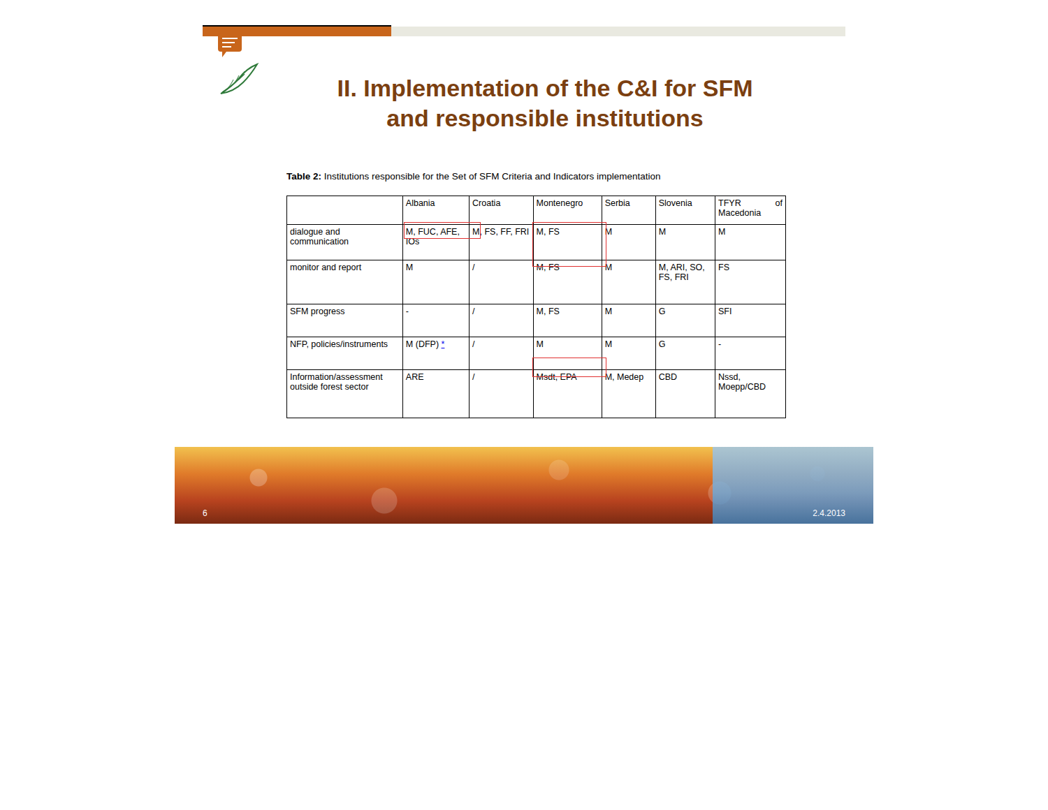II. Implementation of the C&I for SFM
and responsible institutions
Table 2: Institutions responsible for the Set of SFM Criteria and Indicators implementation
| | Albania | Croatia | Montenegro | Serbia | Slovenia | TFYR of Macedonia |
| --- | --- | --- | --- | --- | --- | --- |
| dialogue and communication | M, FUC, AFE, IOs | M, FS, FF, FRI | M, FS | M | M | M |
| monitor and report | M | / | M, FS | M | M, ARI, SO, FS, FRI | FS |
| SFM progress | - | / | M, FS | M | G | SFI |
| NFP, policies/instruments | M (DFP) * | / | M | M | G | - |
| Information/assessment outside forest sector | ARE | / | Msdt, EPA | M, Medep | CBD | Nssd, Moepp/CBD |
6
2.4.2013